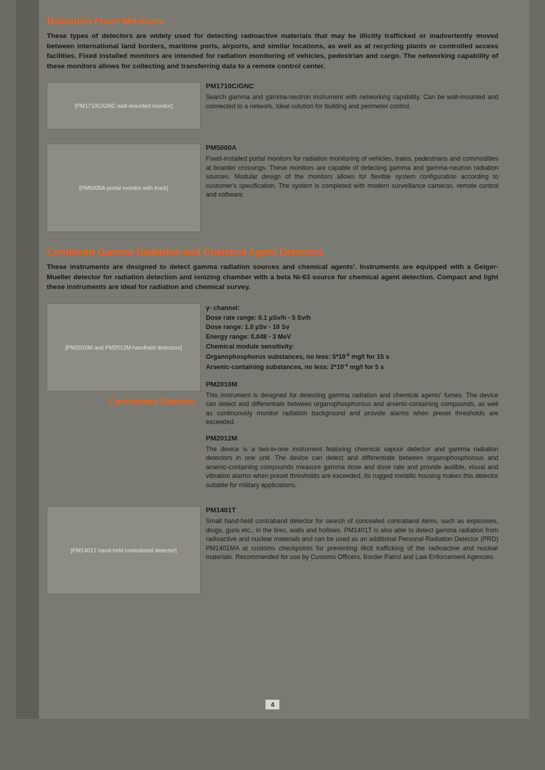Radiation Fixed Monitors
These types of detectors are widely used for detecting radioactive materials that may be illicitly trafficked or inadvertently moved between international land borders, maritime ports, airports, and similar locations, as well as at recycling plants or controlled access facilities. Fixed installed monitors are intended for radiation monitoring of vehicles, pedestrian and cargo. The networking capability of these monitors allows for collecting and transferring data to a remote control center.
[PM1710C/GNC wall-mounted monitor]
PM1710C/GNC
Search gamma and gamma-neutron instrument with networking capability. Can be wall-mounted and connected to a network. Ideal solution for building and perimeter control.
[PM5000A portal monitor with truck]
PM5000A
Fixed-installed portal monitors for radiation monitoring of vehicles, trains, pedestrians and commodities at boarder crossings. These monitors are capable of detecting gamma and gamma-neutron radiation sources. Modular design of the monitors allows for flexible system configuration according to customer's specification. The system is completed with modern surveillance cameras, remote control and software.
Combined Gamma Radiation and Chemical Agent Detectors
These instruments are designed to detect gamma radiation sources and chemical agents'. Instruments are equipped with a Geiger-Mueller detector for radiation detection and ionizing chamber with a beta Ni-63 source for chemical agent detection. Compact and light these instruments are ideal for radiation and chemical survey.
[PM2010M and PM2012M handheld detectors]
Contraband Detector
γ- channel:
Dose rate range: 0.1 µSv/h - 5 Sv/h
Dose range: 1.0 µSv - 10 Sv
Energy range: 0.048 - 3 MeV
Chemical module sensitivity:
Organophosphorus substances, no less: 5*10-5 mg/l for 15 s
Arsenic-containing substances, no less: 2*10-4 mg/l for 5 s
PM2010M
This instrument is designed for detecting gamma radiation and chemical agents' fumes. The device can detect and differentiate between organophosphorous and arsenic-containing compounds, as well as continuously monitor radiation background and provide alarms when preset thresholds are exceeded.
PM2012M
The device is a two-in-one instrument featuring chemical vapour detector and gamma radiation detectors in one unit. The device can detect and differentiate between organophosphorous and arsenic-containing compounds measure gamma dose and dose rate and provide audible, visual and vibration alarms when preset thresholds are exceeded. Its rugged metallic housing makes this detector suitable for military applications.
[PM1401T hand-held contraband detector]
PM1401T
Small hand-held contraband detector for search of concealed contraband items, such as explosives, drugs, guns etc., in the tires, walls and hollows. PM1401T is also able to detect gamma radiation from radioactive and nuclear materials and can be used as an additional Personal Radiation Detector (PRD) PM1401MA at customs checkpoints for preventing illicit trafficking of the radioactive and nuclear materials. Recommended for use by Customs Officers, Border Patrol and Law Enforcement Agencies.
4